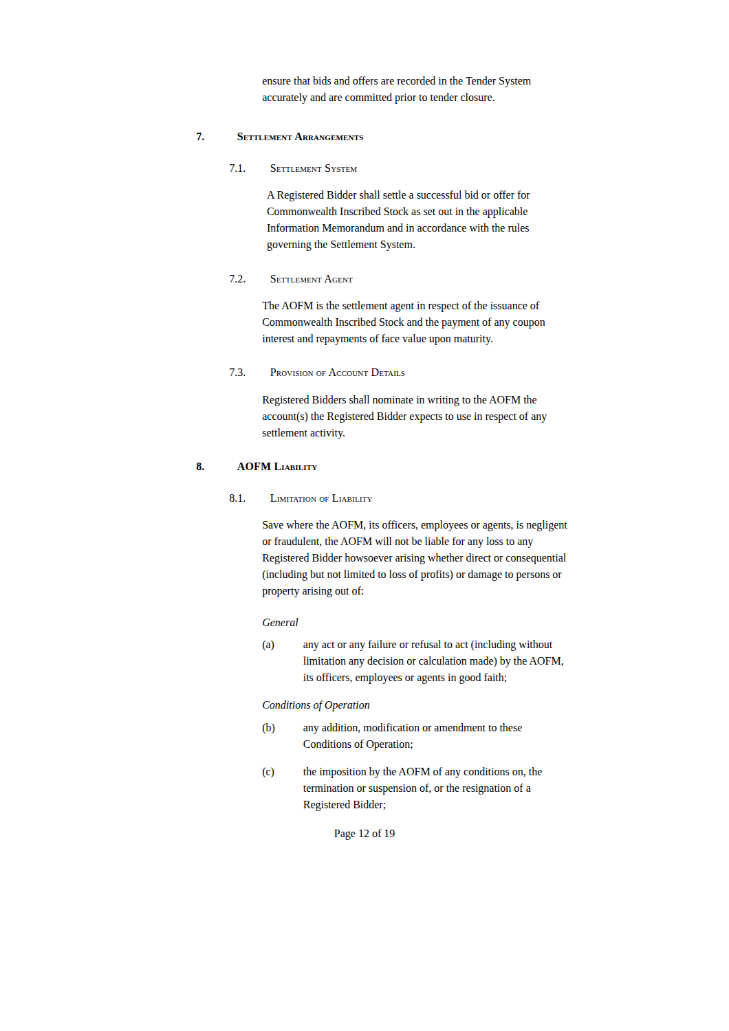ensure that bids and offers are recorded in the Tender System accurately and are committed prior to tender closure.
7. Settlement Arrangements
7.1. Settlement System
A Registered Bidder shall settle a successful bid or offer for Commonwealth Inscribed Stock as set out in the applicable Information Memorandum and in accordance with the rules governing the Settlement System.
7.2. Settlement Agent
The AOFM is the settlement agent in respect of the issuance of Commonwealth Inscribed Stock and the payment of any coupon interest and repayments of face value upon maturity.
7.3. Provision of Account Details
Registered Bidders shall nominate in writing to the AOFM the account(s) the Registered Bidder expects to use in respect of any settlement activity.
8. AOFM Liability
8.1. Limitation of Liability
Save where the AOFM, its officers, employees or agents, is negligent or fraudulent, the AOFM will not be liable for any loss to any Registered Bidder howsoever arising whether direct or consequential (including but not limited to loss of profits) or damage to persons or property arising out of:
General
(a) any act or any failure or refusal to act (including without limitation any decision or calculation made) by the AOFM, its officers, employees or agents in good faith;
Conditions of Operation
(b) any addition, modification or amendment to these Conditions of Operation;
(c) the imposition by the AOFM of any conditions on, the termination or suspension of, or the resignation of a Registered Bidder;
Page 12 of 19